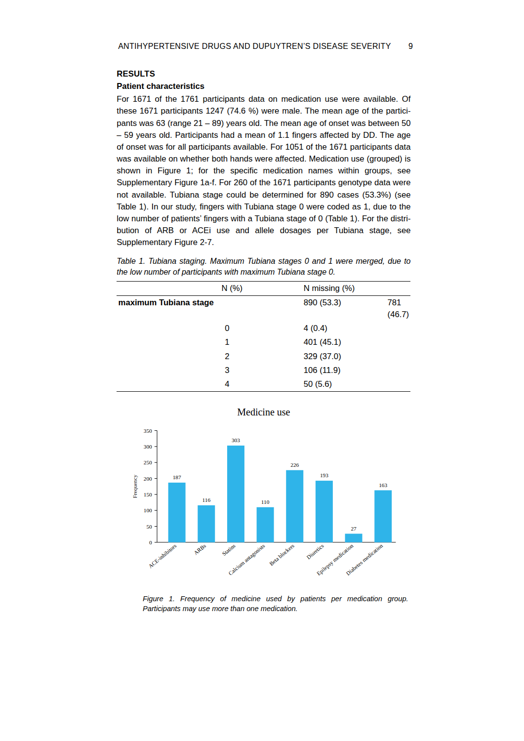Antihypertensive drugs and Dupuytren’s disease severity 9
RESULTS
Patient characteristics
For 1671 of the 1761 participants data on medication use were available. Of these 1671 participants 1247 (74.6 %) were male. The mean age of the participants was 63 (range 21 – 89) years old. The mean age of onset was between 50 – 59 years old. Participants had a mean of 1.1 fingers affected by DD. The age of onset was for all participants available. For 1051 of the 1671 participants data was available on whether both hands were affected. Medication use (grouped) is shown in Figure 1; for the specific medication names within groups, see Supplementary Figure 1a-f. For 260 of the 1671 participants genotype data were not available. Tubiana stage could be determined for 890 cases (53.3%) (see Table 1). In our study, fingers with Tubiana stage 0 were coded as 1, due to the low number of patients’ fingers with a Tubiana stage of 0 (Table 1). For the distribution of ARB or ACEi use and allele dosages per Tubiana stage, see Supplementary Figure 2-7.
Table 1. Tubiana staging. Maximum Tubiana stages 0 and 1 were merged, due to the low number of participants with maximum Tubiana stage 0.
| | N (%) | N missing (%) |
| --- | --- | --- |
| maximum Tubiana stage | | 890 (53.3) | 781 (46.7) |
| | 0 | 4 (0.4) | |
| | 1 | 401 (45.1) | |
| | 2 | 329 (37.0) | |
| | 3 | 106 (11.9) | |
| | 4 | 50 (5.6) | |
Medicine use
0 50 100 150 200 250 300 350 Frequency 187 116 303 110 226 193 27 163 ACE-inhibitors ARBs Statins Calcium antagonists Beta blockers Diuretics Epilepsy medication Diabetes medication
Figure 1. Frequency of medicine used by patients per medication group. Participants may use more than one medication.